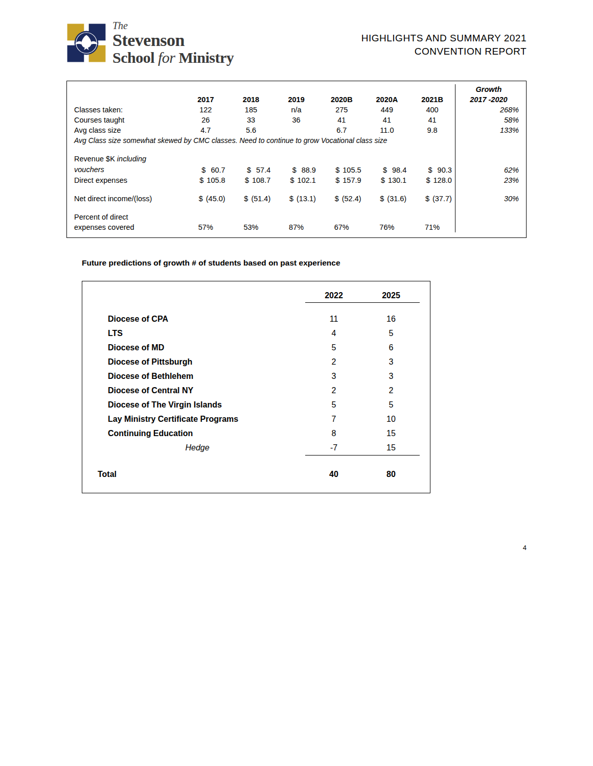The Stevenson School for Ministry
HIGHLIGHTS AND SUMMARY 2021
CONVENTION REPORT
| | | | | | | | Growth |
| | 2017 | 2018 | 2019 | 2020B | 2020A | 2021B | 2017 -2020 |
| Classes taken: | 122 | 185 | n/a | 275 | 449 | 400 | 268% |
| Courses taught | 26 | 33 | 36 | 41 | 41 | 41 | 58% |
| Avg class size | 4.7 | 5.6 | | 6.7 | 11.0 | 9.8 | 133% |
| Avg Class size somewhat skewed by CMC classes. Need to continue to grow Vocational class size | |
| Revenue $K including | | | | | | | |
| vouchers | $ 60.7 | $ 57.4 | $ 88.9 | $ 105.5 | $ 98.4 | $ 90.3 | 62% |
| Direct expenses | $ 105.8 | $ 108.7 | $ 102.1 | $ 157.9 | $ 130.1 | $ 128.0 | 23% |
| Net direct income/(loss) | $ (45.0) | $ (51.4) | $ (13.1) | $ (52.4) | $ (31.6) | $ (37.7) | 30% |
| Percent of direct | | | | | | | |
| expenses covered | 57% | 53% | 87% | 67% | 76% | 71% | |
Future predictions of growth # of students based on past experience
| | 2022 | 2025 |
| --- | --- | --- |
| Diocese of CPA | 11 | 16 |
| LTS | 4 | 5 |
| Diocese of MD | 5 | 6 |
| Diocese of Pittsburgh | 2 | 3 |
| Diocese of Bethlehem | 3 | 3 |
| Diocese of Central NY | 2 | 2 |
| Diocese of The Virgin Islands | 5 | 5 |
| Lay Ministry Certificate Programs | 7 | 10 |
| Continuing Education | 8 | 15 |
| Hedge | -7 | 15 |
| Total | 40 | 80 |
4